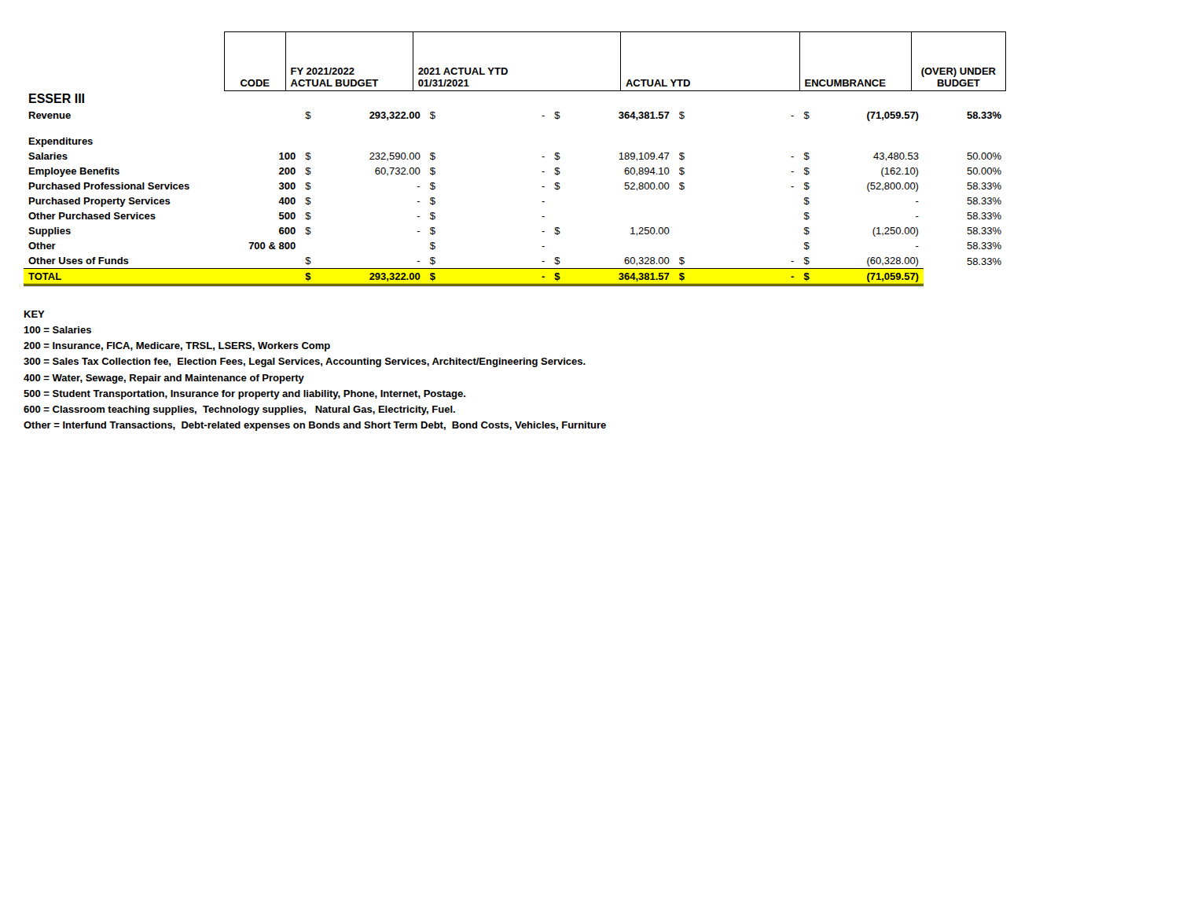| | CODE | FY 2021/2022 ACTUAL BUDGET | | 2021 ACTUAL YTD 01/31/2021 | | ACTUAL YTD | | ENCUMBRANCE | (OVER) UNDER BUDGET |
| ESSER III | |
| Revenue | | $ | 293,322.00 | $ | - | $ | 364,381.57 | $ | - | $ | (71,059.57) | 58.33% |
| Expenditures | |
| Salaries | 100 | $ | 232,590.00 | $ | - | $ | 189,109.47 | $ | - | $ | 43,480.53 | 50.00% |
| Employee Benefits | 200 | $ | 60,732.00 | $ | - | $ | 60,894.10 | $ | - | $ | (162.10) | 50.00% |
| Purchased Professional Services | 300 | $ | - | $ | - | $ | 52,800.00 | $ | - | $ | (52,800.00) | 58.33% |
| Purchased Property Services | 400 | $ | - | $ | - | | | | | $ | - | 58.33% |
| Other Purchased Services | 500 | $ | - | $ | - | | | | | $ | - | 58.33% |
| Supplies | 600 | $ | - | $ | - | $ | 1,250.00 | | | $ | (1,250.00) | 58.33% |
| Other | 700 & 800 | | | $ | - | | | | | $ | - | 58.33% |
| Other Uses of Funds | | $ | - | $ | - | $ | 60,328.00 | $ | - | $ | (60,328.00) | 58.33% |
| TOTAL | | $ | 293,322.00 | $ | - | $ | 364,381.57 | $ | - | $ | (71,059.57) | |
KEY
100 = Salaries
200 = Insurance, FICA, Medicare, TRSL, LSERS, Workers Comp
300 = Sales Tax Collection fee, Election Fees, Legal Services, Accounting Services, Architect/Engineering Services.
400 = Water, Sewage, Repair and Maintenance of Property
500 = Student Transportation, Insurance for property and liability, Phone, Internet, Postage.
600 = Classroom teaching supplies, Technology supplies, Natural Gas, Electricity, Fuel.
Other = Interfund Transactions, Debt-related expenses on Bonds and Short Term Debt, Bond Costs, Vehicles, Furniture